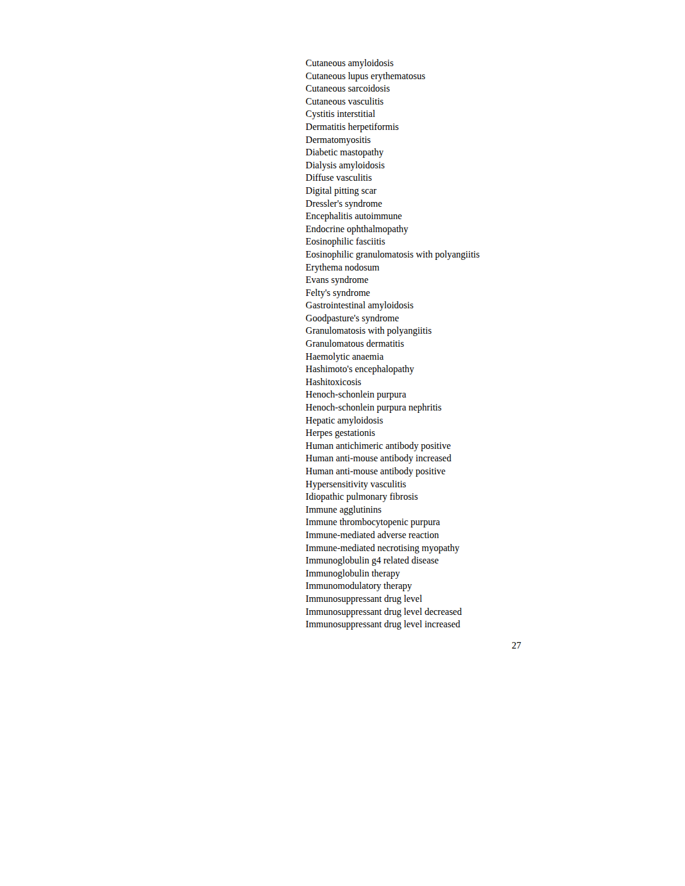Cutaneous amyloidosis
Cutaneous lupus erythematosus
Cutaneous sarcoidosis
Cutaneous vasculitis
Cystitis interstitial
Dermatitis herpetiformis
Dermatomyositis
Diabetic mastopathy
Dialysis amyloidosis
Diffuse vasculitis
Digital pitting scar
Dressler's syndrome
Encephalitis autoimmune
Endocrine ophthalmopathy
Eosinophilic fasciitis
Eosinophilic granulomatosis with polyangiitis
Erythema nodosum
Evans syndrome
Felty's syndrome
Gastrointestinal amyloidosis
Goodpasture's syndrome
Granulomatosis with polyangiitis
Granulomatous dermatitis
Haemolytic anaemia
Hashimoto's encephalopathy
Hashitoxicosis
Henoch-schonlein purpura
Henoch-schonlein purpura nephritis
Hepatic amyloidosis
Herpes gestationis
Human antichimeric antibody positive
Human anti-mouse antibody increased
Human anti-mouse antibody positive
Hypersensitivity vasculitis
Idiopathic pulmonary fibrosis
Immune agglutinins
Immune thrombocytopenic purpura
Immune-mediated adverse reaction
Immune-mediated necrotising myopathy
Immunoglobulin g4 related disease
Immunoglobulin therapy
Immunomodulatory therapy
Immunosuppressant drug level
Immunosuppressant drug level decreased
Immunosuppressant drug level increased
27